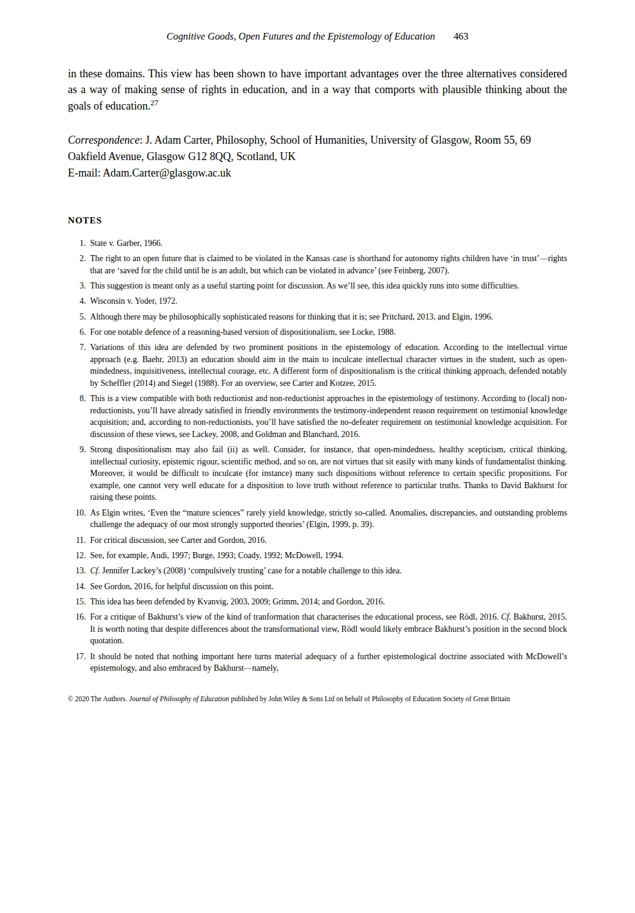Cognitive Goods, Open Futures and the Epistemology of Education 463
in these domains. This view has been shown to have important advantages over the three alternatives considered as a way of making sense of rights in education, and in a way that comports with plausible thinking about the goals of education.27
Correspondence: J. Adam Carter, Philosophy, School of Humanities, University of Glasgow, Room 55, 69 Oakfield Avenue, Glasgow G12 8QQ, Scotland, UK
E-mail: Adam.Carter@glasgow.ac.uk
NOTES
State v. Garber, 1966.
The right to an open future that is claimed to be violated in the Kansas case is shorthand for autonomy rights children have ‘in trust’—rights that are ‘saved for the child until he is an adult, but which can be violated in advance’ (see Feinberg, 2007).
This suggestion is meant only as a useful starting point for discussion. As we’ll see, this idea quickly runs into some difficulties.
Wisconsin v. Yoder, 1972.
Although there may be philosophically sophisticated reasons for thinking that it is; see Pritchard, 2013, and Elgin, 1996.
For one notable defence of a reasoning-based version of dispositionalism, see Locke, 1988.
Variations of this idea are defended by two prominent positions in the epistemology of education. According to the intellectual virtue approach (e.g. Baehr, 2013) an education should aim in the main to inculcate intellectual character virtues in the student, such as open-mindedness, inquisitiveness, intellectual courage, etc. A different form of dispositionalism is the critical thinking approach, defended notably by Scheffler (2014) and Siegel (1988). For an overview, see Carter and Kotzee, 2015.
This is a view compatible with both reductionist and non-reductionist approaches in the epistemology of testimony. According to (local) non-reductionists, you’ll have already satisfied in friendly environments the testimony-independent reason requirement on testimonial knowledge acquisition; and, according to non-reductionists, you’ll have satisfied the no-defeater requirement on testimonial knowledge acquisition. For discussion of these views, see Lackey, 2008, and Goldman and Blanchard, 2016.
Strong dispositionalism may also fail (ii) as well. Consider, for instance, that open-mindedness, healthy scepticism, critical thinking, intellectual curiosity, epistemic rigour, scientific method, and so on, are not virtues that sit easily with many kinds of fundamentalist thinking. Moreover, it would be difficult to inculcate (for instance) many such dispositions without reference to certain specific propositions. For example, one cannot very well educate for a disposition to love truth without reference to particular truths. Thanks to David Bakhurst for raising these points.
As Elgin writes, ‘Even the “mature sciences” rarely yield knowledge, strictly so-called. Anomalies, discrepancies, and outstanding problems challenge the adequacy of our most strongly supported theories’ (Elgin, 1999, p. 39).
For critical discussion, see Carter and Gordon, 2016.
See, for example, Audi, 1997; Burge, 1993; Coady, 1992; McDowell, 1994.
Cf. Jennifer Lackey’s (2008) ‘compulsively trusting’ case for a notable challenge to this idea.
See Gordon, 2016, for helpful discussion on this point.
This idea has been defended by Kvanvig, 2003, 2009; Grimm, 2014; and Gordon, 2016.
For a critique of Bakhurst’s view of the kind of tranformation that characterises the educational process, see Rödl, 2016. Cf. Bakhurst, 2015. It is worth noting that despite differences about the transformational view, Rödl would likely embrace Bakhurst’s position in the second block quotation.
It should be noted that nothing important here turns material adequacy of a further epistemological doctrine associated with McDowell’s epistemology, and also embraced by Bakhurst—namely,
© 2020 The Authors. Journal of Philosophy of Education published by John Wiley & Sons Ltd on behalf of Philosophy of Education Society of Great Britain